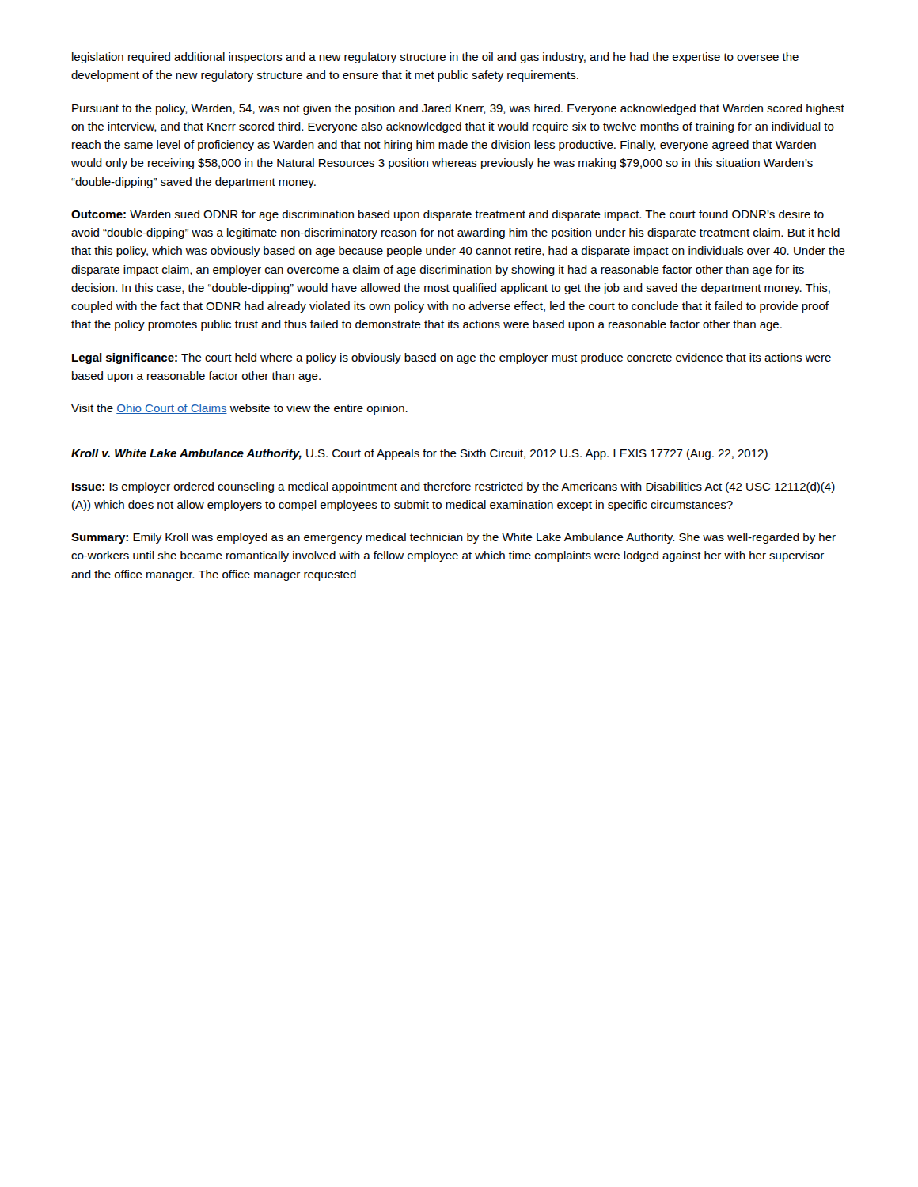legislation required additional inspectors and a new regulatory structure in the oil and gas industry, and he had the expertise to oversee the development of the new regulatory structure and to ensure that it met public safety requirements.
Pursuant to the policy, Warden, 54, was not given the position and Jared Knerr, 39, was hired. Everyone acknowledged that Warden scored highest on the interview, and that Knerr scored third. Everyone also acknowledged that it would require six to twelve months of training for an individual to reach the same level of proficiency as Warden and that not hiring him made the division less productive. Finally, everyone agreed that Warden would only be receiving $58,000 in the Natural Resources 3 position whereas previously he was making $79,000 so in this situation Warden’s “double-dipping” saved the department money.
Outcome: Warden sued ODNR for age discrimination based upon disparate treatment and disparate impact. The court found ODNR’s desire to avoid “double-dipping” was a legitimate non-discriminatory reason for not awarding him the position under his disparate treatment claim. But it held that this policy, which was obviously based on age because people under 40 cannot retire, had a disparate impact on individuals over 40. Under the disparate impact claim, an employer can overcome a claim of age discrimination by showing it had a reasonable factor other than age for its decision. In this case, the “double-dipping” would have allowed the most qualified applicant to get the job and saved the department money. This, coupled with the fact that ODNR had already violated its own policy with no adverse effect, led the court to conclude that it failed to provide proof that the policy promotes public trust and thus failed to demonstrate that its actions were based upon a reasonable factor other than age.
Legal significance: The court held where a policy is obviously based on age the employer must produce concrete evidence that its actions were based upon a reasonable factor other than age.
Visit the Ohio Court of Claims website to view the entire opinion.
Kroll v. White Lake Ambulance Authority, U.S. Court of Appeals for the Sixth Circuit, 2012 U.S. App. LEXIS 17727 (Aug. 22, 2012)
Issue: Is employer ordered counseling a medical appointment and therefore restricted by the Americans with Disabilities Act (42 USC 12112(d)(4)(A)) which does not allow employers to compel employees to submit to medical examination except in specific circumstances?
Summary: Emily Kroll was employed as an emergency medical technician by the White Lake Ambulance Authority. She was well-regarded by her co-workers until she became romantically involved with a fellow employee at which time complaints were lodged against her with her supervisor and the office manager. The office manager requested